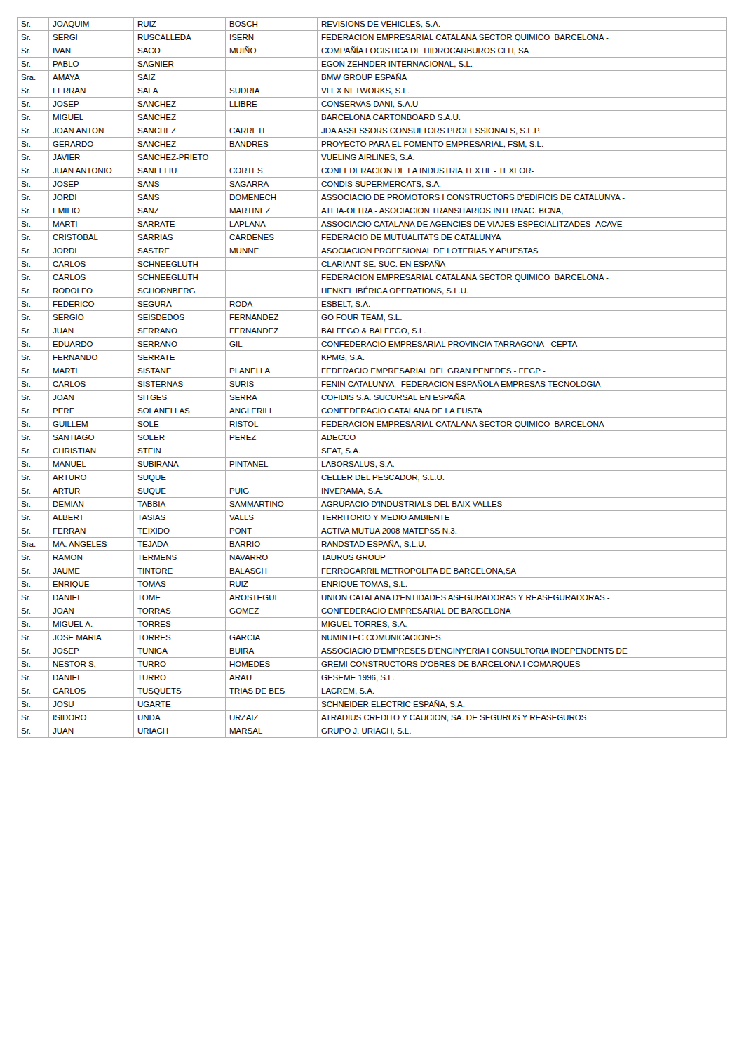| Sr. | JOAQUIM | RUIZ | BOSCH | REVISIONS DE VEHICLES, S.A. |
| Sr. | SERGI | RUSCALLEDA | ISERN | FEDERACION EMPRESARIAL CATALANA SECTOR QUIMICO BARCELONA - |
| Sr. | IVAN | SACO | MUIÑO | COMPAÑÍA LOGISTICA DE HIDROCARBUROS CLH, SA |
| Sr. | PABLO | SAGNIER | | EGON ZEHNDER INTERNACIONAL, S.L. |
| Sra. | AMAYA | SAIZ | | BMW GROUP ESPAÑA |
| Sr. | FERRAN | SALA | SUDRIA | VLEX NETWORKS, S.L. |
| Sr. | JOSEP | SANCHEZ | LLIBRE | CONSERVAS DANI, S.A.U |
| Sr. | MIGUEL | SANCHEZ | | BARCELONA CARTONBOARD S.A.U. |
| Sr. | JOAN ANTON | SANCHEZ | CARRETE | JDA ASSESSORS CONSULTORS PROFESSIONALS, S.L.P. |
| Sr. | GERARDO | SANCHEZ | BANDRES | PROYECTO PARA EL FOMENTO EMPRESARIAL, FSM, S.L. |
| Sr. | JAVIER | SANCHEZ-PRIETO | | VUELING AIRLINES, S.A. |
| Sr. | JUAN ANTONIO | SANFELIU | CORTES | CONFEDERACION DE LA INDUSTRIA TEXTIL - TEXFOR- |
| Sr. | JOSEP | SANS | SAGARRA | CONDIS SUPERMERCATS, S.A. |
| Sr. | JORDI | SANS | DOMENECH | ASSOCIACIO DE PROMOTORS I CONSTRUCTORS D'EDIFICIS DE CATALUNYA - |
| Sr. | EMILIO | SANZ | MARTINEZ | ATEIA-OLTRA - ASOCIACION TRANSITARIOS INTERNAC. BCNA, |
| Sr. | MARTI | SARRATE | LAPLANA | ASSOCIACIO CATALANA DE AGENCIES DE VIAJES ESPÈCIALITZADES -ACAVE- |
| Sr. | CRISTOBAL | SARRIAS | CARDENES | FEDERACIO DE MUTUALITATS DE CATALUNYA |
| Sr. | JORDI | SASTRE | MUNNE | ASOCIACION PROFESIONAL DE LOTERIAS Y APUESTAS |
| Sr. | CARLOS | SCHNEEGLUTH | | CLARIANT SE. SUC. EN ESPAÑA |
| Sr. | CARLOS | SCHNEEGLUTH | | FEDERACION EMPRESARIAL CATALANA SECTOR QUIMICO BARCELONA - |
| Sr. | RODOLFO | SCHORNBERG | | HENKEL IBÉRICA OPERATIONS, S.L.U. |
| Sr. | FEDERICO | SEGURA | RODA | ESBELT, S.A. |
| Sr. | SERGIO | SEISDEDOS | FERNANDEZ | GO FOUR TEAM, S.L. |
| Sr. | JUAN | SERRANO | FERNANDEZ | BALFEGO & BALFEGO, S.L. |
| Sr. | EDUARDO | SERRANO | GIL | CONFEDERACIO EMPRESARIAL PROVINCIA TARRAGONA - CEPTA - |
| Sr. | FERNANDO | SERRATE | | KPMG, S.A. |
| Sr. | MARTI | SISTANE | PLANELLA | FEDERACIO EMPRESARIAL DEL GRAN PENEDES - FEGP - |
| Sr. | CARLOS | SISTERNAS | SURIS | FENIN CATALUNYA - FEDERACION ESPAÑOLA EMPRESAS TECNOLOGIA |
| Sr. | JOAN | SITGES | SERRA | COFIDIS S.A. SUCURSAL EN ESPAÑA |
| Sr. | PERE | SOLANELLAS | ANGLERILL | CONFEDERACIO CATALANA DE LA FUSTA |
| Sr. | GUILLEM | SOLE | RISTOL | FEDERACION EMPRESARIAL CATALANA SECTOR QUIMICO BARCELONA - |
| Sr. | SANTIAGO | SOLER | PEREZ | ADECCO |
| Sr. | CHRISTIAN | STEIN | | SEAT, S.A. |
| Sr. | MANUEL | SUBIRANA | PINTANEL | LABORSALUS, S.A. |
| Sr. | ARTURO | SUQUE | | CELLER DEL PESCADOR, S.L.U. |
| Sr. | ARTUR | SUQUE | PUIG | INVERAMA, S.A. |
| Sr. | DEMIAN | TABBIA | SAMMARTINO | AGRUPACIO D'INDUSTRIALS DEL BAIX VALLES |
| Sr. | ALBERT | TASIAS | VALLS | TERRITORIO Y MEDIO AMBIENTE |
| Sr. | FERRAN | TEIXIDO | PONT | ACTIVA MUTUA 2008 MATEPSS N.3. |
| Sra. | MA. ANGELES | TEJADA | BARRIO | RANDSTAD ESPAÑA, S.L.U. |
| Sr. | RAMON | TERMENS | NAVARRO | TAURUS GROUP |
| Sr. | JAUME | TINTORE | BALASCH | FERROCARRIL METROPOLITA DE BARCELONA,SA |
| Sr. | ENRIQUE | TOMAS | RUIZ | ENRIQUE TOMAS, S.L. |
| Sr. | DANIEL | TOME | AROSTEGUI | UNION CATALANA D'ENTIDADES ASEGURADORAS Y REASEGURADORAS - |
| Sr. | JOAN | TORRAS | GOMEZ | CONFEDERACIO EMPRESARIAL DE BARCELONA |
| Sr. | MIGUEL A. | TORRES | | MIGUEL TORRES, S.A. |
| Sr. | JOSE MARIA | TORRES | GARCIA | NUMINTEC COMUNICACIONES |
| Sr. | JOSEP | TUNICA | BUIRA | ASSOCIACIO D'EMPRESES D'ENGINYERIA I CONSULTORIA INDEPENDENTS DE |
| Sr. | NESTOR S. | TURRO | HOMEDES | GREMI CONSTRUCTORS D'OBRES DE BARCELONA I COMARQUES |
| Sr. | DANIEL | TURRO | ARAU | GESEME 1996, S.L. |
| Sr. | CARLOS | TUSQUETS | TRIAS DE BES | LACREM, S.A. |
| Sr. | JOSU | UGARTE | | SCHNEIDER ELECTRIC ESPAÑA, S.A. |
| Sr. | ISIDORO | UNDA | URZAIZ | ATRADIUS CREDITO Y CAUCION, SA. DE SEGUROS Y REASEGUROS |
| Sr. | JUAN | URIACH | MARSAL | GRUPO J. URIACH, S.L. |